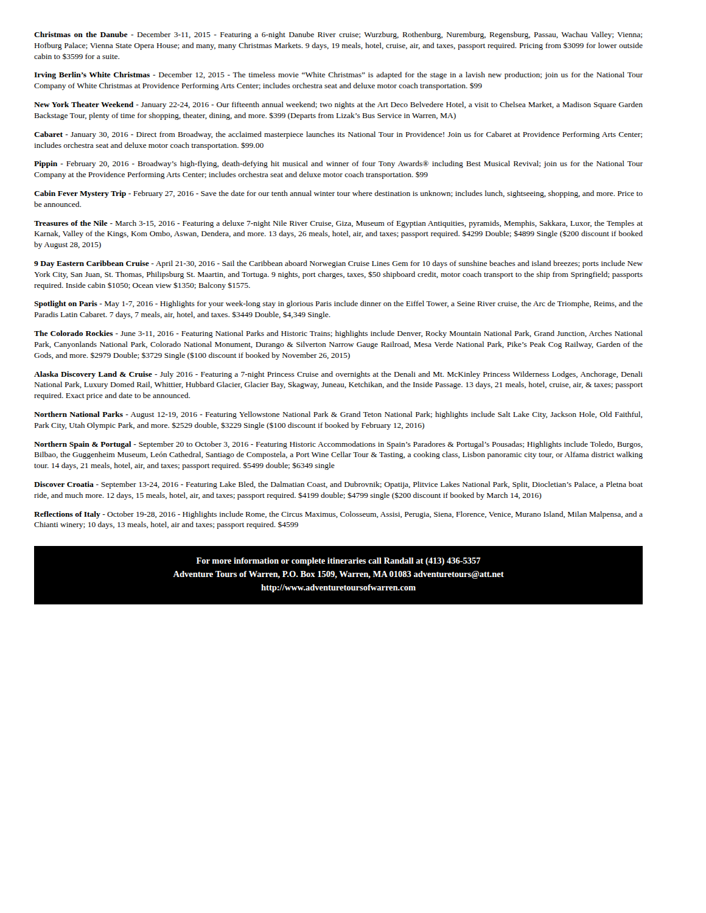Christmas on the Danube - December 3-11, 2015 - Featuring a 6-night Danube River cruise; Wurzburg, Rothenburg, Nuremburg, Regensburg, Passau, Wachau Valley; Vienna; Hofburg Palace; Vienna State Opera House; and many, many Christmas Markets. 9 days, 19 meals, hotel, cruise, air, and taxes, passport required. Pricing from $3099 for lower outside cabin to $3599 for a suite.
Irving Berlin’s White Christmas - December 12, 2015 - The timeless movie “White Christmas” is adapted for the stage in a lavish new production; join us for the National Tour Company of White Christmas at Providence Performing Arts Center; includes orchestra seat and deluxe motor coach transportation. $99
New York Theater Weekend - January 22-24, 2016 - Our fifteenth annual weekend; two nights at the Art Deco Belvedere Hotel, a visit to Chelsea Market, a Madison Square Garden Backstage Tour, plenty of time for shopping, theater, dining, and more. $399 (Departs from Lizak’s Bus Service in Warren, MA)
Cabaret - January 30, 2016 - Direct from Broadway, the acclaimed masterpiece launches its National Tour in Providence! Join us for Cabaret at Providence Performing Arts Center; includes orchestra seat and deluxe motor coach transportation. $99.00
Pippin - February 20, 2016 - Broadway’s high-flying, death-defying hit musical and winner of four Tony Awards® including Best Musical Revival; join us for the National Tour Company at the Providence Performing Arts Center; includes orchestra seat and deluxe motor coach transportation. $99
Cabin Fever Mystery Trip - February 27, 2016 - Save the date for our tenth annual winter tour where destination is unknown; includes lunch, sightseeing, shopping, and more. Price to be announced.
Treasures of the Nile - March 3-15, 2016 - Featuring a deluxe 7-night Nile River Cruise, Giza, Museum of Egyptian Antiquities, pyramids, Memphis, Sakkara, Luxor, the Temples at Karnak, Valley of the Kings, Kom Ombo, Aswan, Dendera, and more. 13 days, 26 meals, hotel, air, and taxes; passport required. $4299 Double; $4899 Single ($200 discount if booked by August 28, 2015)
9 Day Eastern Caribbean Cruise - April 21-30, 2016 - Sail the Caribbean aboard Norwegian Cruise Lines Gem for 10 days of sunshine beaches and island breezes; ports include New York City, San Juan, St. Thomas, Philipsburg St. Maartin, and Tortuga. 9 nights, port charges, taxes, $50 shipboard credit, motor coach transport to the ship from Springfield; passports required. Inside cabin $1050; Ocean view $1350; Balcony $1575.
Spotlight on Paris - May 1-7, 2016 - Highlights for your week-long stay in glorious Paris include dinner on the Eiffel Tower, a Seine River cruise, the Arc de Triomphe, Reims, and the Paradis Latin Cabaret. 7 days, 7 meals, air, hotel, and taxes. $3449 Double, $4,349 Single.
The Colorado Rockies - June 3-11, 2016 - Featuring National Parks and Historic Trains; highlights include Denver, Rocky Mountain National Park, Grand Junction, Arches National Park, Canyonlands National Park, Colorado National Monument, Durango & Silverton Narrow Gauge Railroad, Mesa Verde National Park, Pike’s Peak Cog Railway, Garden of the Gods, and more. $2979 Double; $3729 Single ($100 discount if booked by November 26, 2015)
Alaska Discovery Land & Cruise - July 2016 - Featuring a 7-night Princess Cruise and overnights at the Denali and Mt. McKinley Princess Wilderness Lodges, Anchorage, Denali National Park, Luxury Domed Rail, Whittier, Hubbard Glacier, Glacier Bay, Skagway, Juneau, Ketchikan, and the Inside Passage. 13 days, 21 meals, hotel, cruise, air, & taxes; passport required. Exact price and date to be announced.
Northern National Parks - August 12-19, 2016 - Featuring Yellowstone National Park & Grand Teton National Park; highlights include Salt Lake City, Jackson Hole, Old Faithful, Park City, Utah Olympic Park, and more. $2529 double, $3229 Single ($100 discount if booked by February 12, 2016)
Northern Spain & Portugal - September 20 to October 3, 2016 - Featuring Historic Accommodations in Spain’s Paradores & Portugal’s Pousadas; Highlights include Toledo, Burgos, Bilbao, the Guggenheim Museum, León Cathedral, Santiago de Compostela, a Port Wine Cellar Tour & Tasting, a cooking class, Lisbon panoramic city tour, or Alfama district walking tour. 14 days, 21 meals, hotel, air, and taxes; passport required. $5499 double; $6349 single
Discover Croatia - September 13-24, 2016 - Featuring Lake Bled, the Dalmatian Coast, and Dubrovnik; Opatija, Plitvice Lakes National Park, Split, Diocletian’s Palace, a Pletna boat ride, and much more. 12 days, 15 meals, hotel, air, and taxes; passport required. $4199 double; $4799 single ($200 discount if booked by March 14, 2016)
Reflections of Italy - October 19-28, 2016 - Highlights include Rome, the Circus Maximus, Colosseum, Assisi, Perugia, Siena, Florence, Venice, Murano Island, Milan Malpensa, and a Chianti winery; 10 days, 13 meals, hotel, air and taxes; passport required. $4599
For more information or complete itineraries call Randall at (413) 436-5357
Adventure Tours of Warren, P.O. Box 1509, Warren, MA 01083 adventuretours@att.net
http://www.adventuretoursofwarren.com